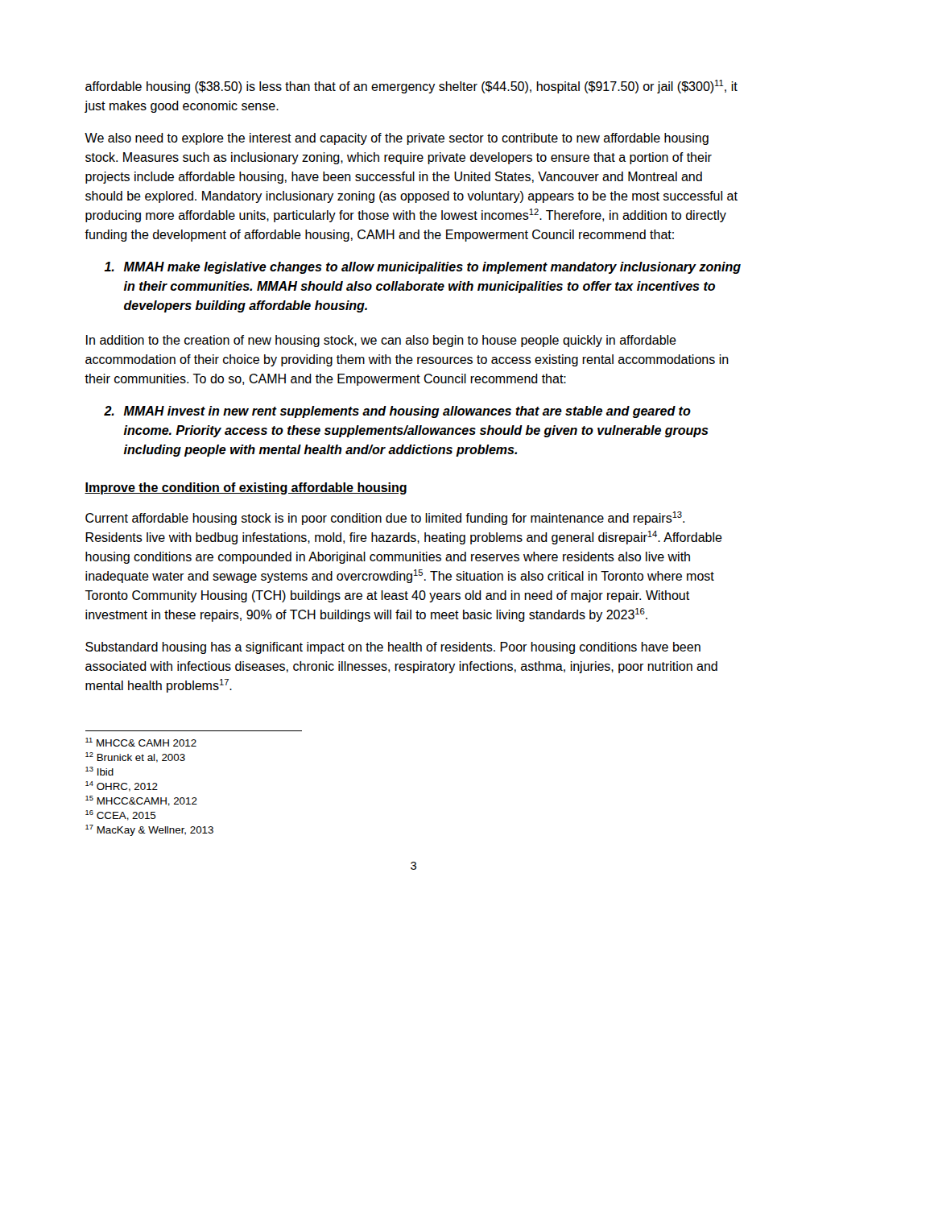affordable housing ($38.50) is less than that of an emergency shelter ($44.50), hospital ($917.50) or jail ($300)11, it just makes good economic sense.
We also need to explore the interest and capacity of the private sector to contribute to new affordable housing stock. Measures such as inclusionary zoning, which require private developers to ensure that a portion of their projects include affordable housing, have been successful in the United States, Vancouver and Montreal and should be explored. Mandatory inclusionary zoning (as opposed to voluntary) appears to be the most successful at producing more affordable units, particularly for those with the lowest incomes12. Therefore, in addition to directly funding the development of affordable housing, CAMH and the Empowerment Council recommend that:
MMAH make legislative changes to allow municipalities to implement mandatory inclusionary zoning in their communities. MMAH should also collaborate with municipalities to offer tax incentives to developers building affordable housing.
In addition to the creation of new housing stock, we can also begin to house people quickly in affordable accommodation of their choice by providing them with the resources to access existing rental accommodations in their communities. To do so, CAMH and the Empowerment Council recommend that:
MMAH invest in new rent supplements and housing allowances that are stable and geared to income. Priority access to these supplements/allowances should be given to vulnerable groups including people with mental health and/or addictions problems.
Improve the condition of existing affordable housing
Current affordable housing stock is in poor condition due to limited funding for maintenance and repairs13. Residents live with bedbug infestations, mold, fire hazards, heating problems and general disrepair14. Affordable housing conditions are compounded in Aboriginal communities and reserves where residents also live with inadequate water and sewage systems and overcrowding15. The situation is also critical in Toronto where most Toronto Community Housing (TCH) buildings are at least 40 years old and in need of major repair. Without investment in these repairs, 90% of TCH buildings will fail to meet basic living standards by 202316.
Substandard housing has a significant impact on the health of residents. Poor housing conditions have been associated with infectious diseases, chronic illnesses, respiratory infections, asthma, injuries, poor nutrition and mental health problems17.
11 MHCC& CAMH 2012
12 Brunick et al, 2003
13 Ibid
14 OHRC, 2012
15 MHCC&CAMH, 2012
16 CCEA, 2015
17 MacKay & Wellner, 2013
3